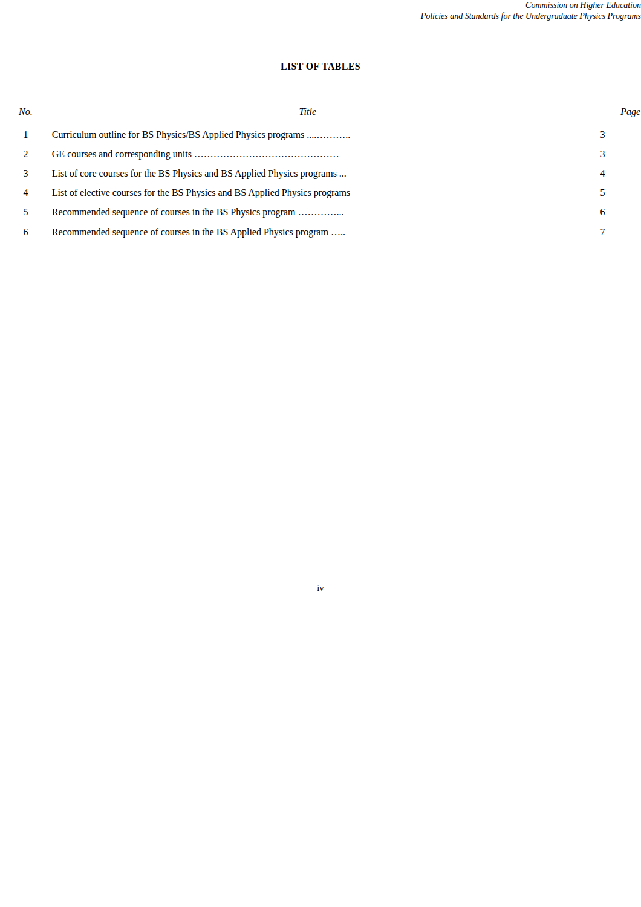Commission on Higher Education
Policies and Standards for the Undergraduate Physics Programs
LIST OF TABLES
| No. | Title | Page |
| --- | --- | --- |
| 1 | Curriculum outline for BS Physics/BS Applied Physics programs ....……….. | 3 |
| 2 | GE courses and corresponding units ……………………………………… | 3 |
| 3 | List of core courses for the BS Physics and BS Applied Physics programs ... | 4 |
| 4 | List of elective courses for the BS Physics and BS Applied Physics programs | 5 |
| 5 | Recommended sequence of courses in the BS Physics program …………... | 6 |
| 6 | Recommended sequence of courses in the BS Applied Physics program ….. | 7 |
iv